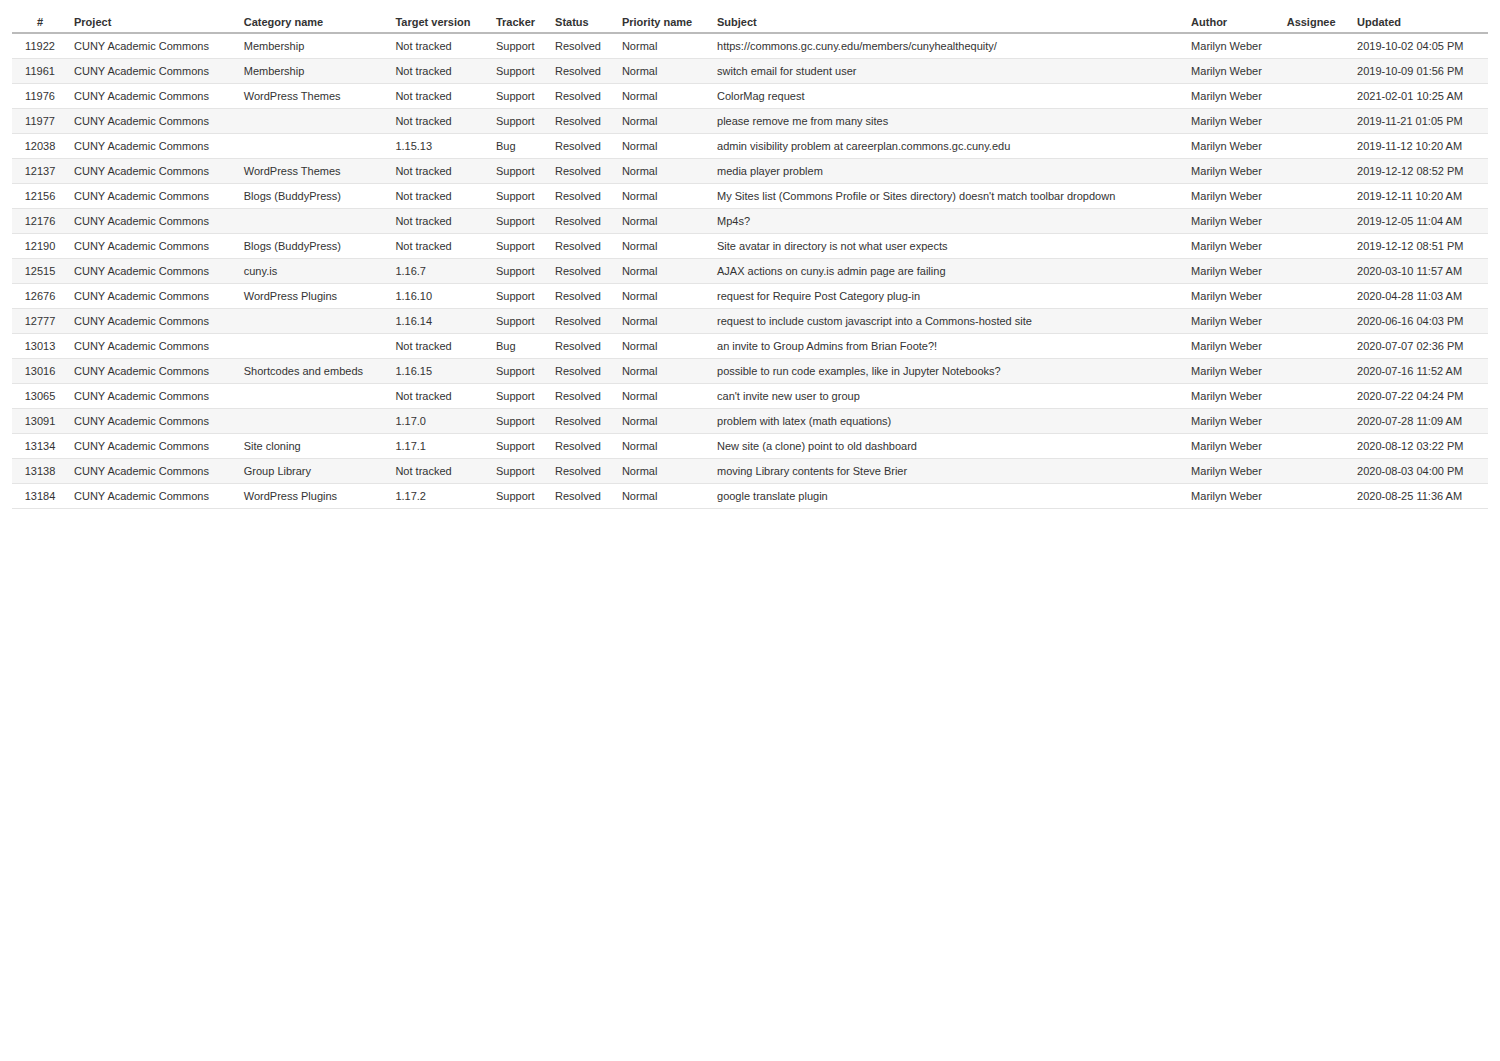| # | Project | Category name | Target version | Tracker | Status | Priority name | Subject | Author | Assignee | Updated |
| --- | --- | --- | --- | --- | --- | --- | --- | --- | --- | --- |
| 11922 | CUNY Academic Commons | Membership | Not tracked | Support | Resolved | Normal | https://commons.gc.cuny.edu/members/cunyhealthequity/ | Marilyn Weber | | 2019-10-02 04:05 PM |
| 11961 | CUNY Academic Commons | Membership | Not tracked | Support | Resolved | Normal | switch email for student user | Marilyn Weber | | 2019-10-09 01:56 PM |
| 11976 | CUNY Academic Commons | WordPress Themes | Not tracked | Support | Resolved | Normal | ColorMag request | Marilyn Weber | | 2021-02-01 10:25 AM |
| 11977 | CUNY Academic Commons | | Not tracked | Support | Resolved | Normal | please remove me from many sites | Marilyn Weber | | 2019-11-21 01:05 PM |
| 12038 | CUNY Academic Commons | | 1.15.13 | Bug | Resolved | Normal | admin visibility problem at careerplan.commons.gc.cuny.edu | Marilyn Weber | | 2019-11-12 10:20 AM |
| 12137 | CUNY Academic Commons | WordPress Themes | Not tracked | Support | Resolved | Normal | media player problem | Marilyn Weber | | 2019-12-12 08:52 PM |
| 12156 | CUNY Academic Commons | Blogs (BuddyPress) | Not tracked | Support | Resolved | Normal | My Sites list (Commons Profile or Sites directory) doesn't match toolbar dropdown | Marilyn Weber | | 2019-12-11 10:20 AM |
| 12176 | CUNY Academic Commons | | Not tracked | Support | Resolved | Normal | Mp4s? | Marilyn Weber | | 2019-12-05 11:04 AM |
| 12190 | CUNY Academic Commons | Blogs (BuddyPress) | Not tracked | Support | Resolved | Normal | Site avatar in directory is not what user expects | Marilyn Weber | | 2019-12-12 08:51 PM |
| 12515 | CUNY Academic Commons | cuny.is | 1.16.7 | Support | Resolved | Normal | AJAX actions on cuny.is admin page are failing | Marilyn Weber | | 2020-03-10 11:57 AM |
| 12676 | CUNY Academic Commons | WordPress Plugins | 1.16.10 | Support | Resolved | Normal | request for Require Post Category plug-in | Marilyn Weber | | 2020-04-28 11:03 AM |
| 12777 | CUNY Academic Commons | | 1.16.14 | Support | Resolved | Normal | request to include custom javascript into a Commons-hosted site | Marilyn Weber | | 2020-06-16 04:03 PM |
| 13013 | CUNY Academic Commons | | Not tracked | Bug | Resolved | Normal | an invite to Group Admins from Brian Foote?! | Marilyn Weber | | 2020-07-07 02:36 PM |
| 13016 | CUNY Academic Commons | Shortcodes and embeds | 1.16.15 | Support | Resolved | Normal | possible to run code examples, like in Jupyter Notebooks? | Marilyn Weber | | 2020-07-16 11:52 AM |
| 13065 | CUNY Academic Commons | | Not tracked | Support | Resolved | Normal | can't invite new user to group | Marilyn Weber | | 2020-07-22 04:24 PM |
| 13091 | CUNY Academic Commons | | 1.17.0 | Support | Resolved | Normal | problem with latex (math equations) | Marilyn Weber | | 2020-07-28 11:09 AM |
| 13134 | CUNY Academic Commons | Site cloning | 1.17.1 | Support | Resolved | Normal | New site (a clone) point to old dashboard | Marilyn Weber | | 2020-08-12 03:22 PM |
| 13138 | CUNY Academic Commons | Group Library | Not tracked | Support | Resolved | Normal | moving Library contents for Steve Brier | Marilyn Weber | | 2020-08-03 04:00 PM |
| 13184 | CUNY Academic Commons | WordPress Plugins | 1.17.2 | Support | Resolved | Normal | google translate plugin | Marilyn Weber | | 2020-08-25 11:36 AM |